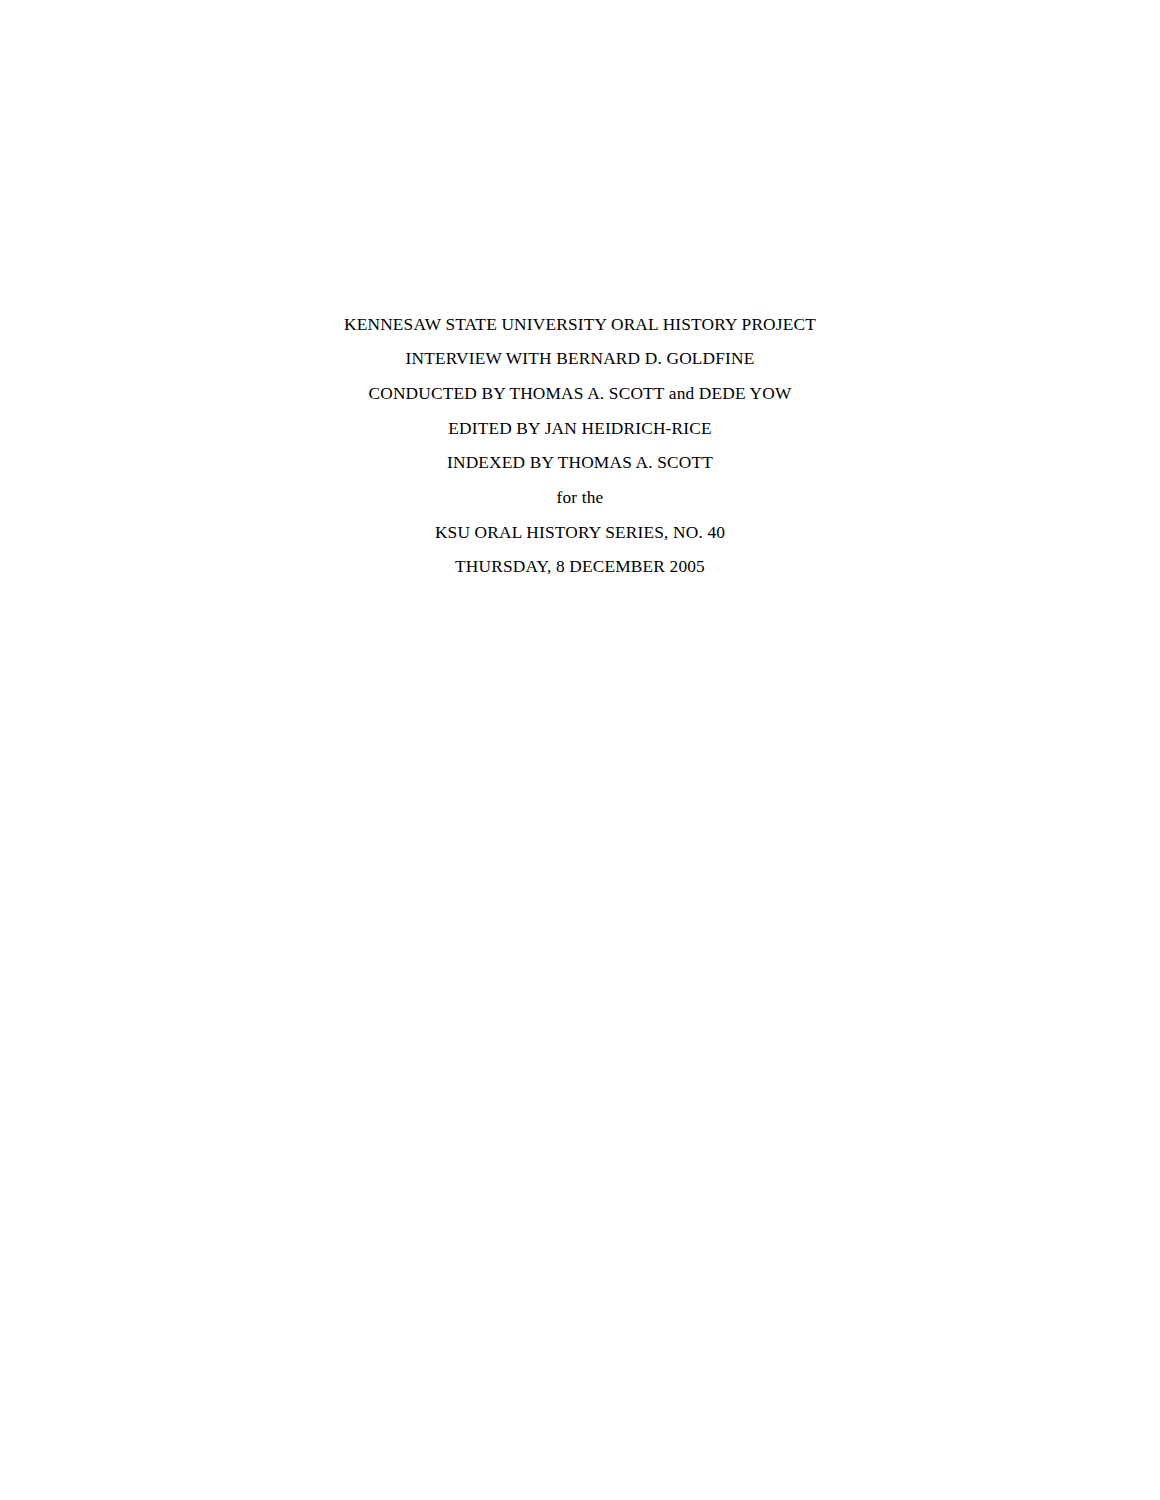KENNESAW STATE UNIVERSITY ORAL HISTORY PROJECT
INTERVIEW WITH BERNARD D. GOLDFINE
CONDUCTED BY THOMAS A. SCOTT and DEDE YOW
EDITED BY JAN HEIDRICH-RICE
INDEXED BY THOMAS A. SCOTT
for the
KSU ORAL HISTORY SERIES, NO. 40
THURSDAY, 8 DECEMBER 2005